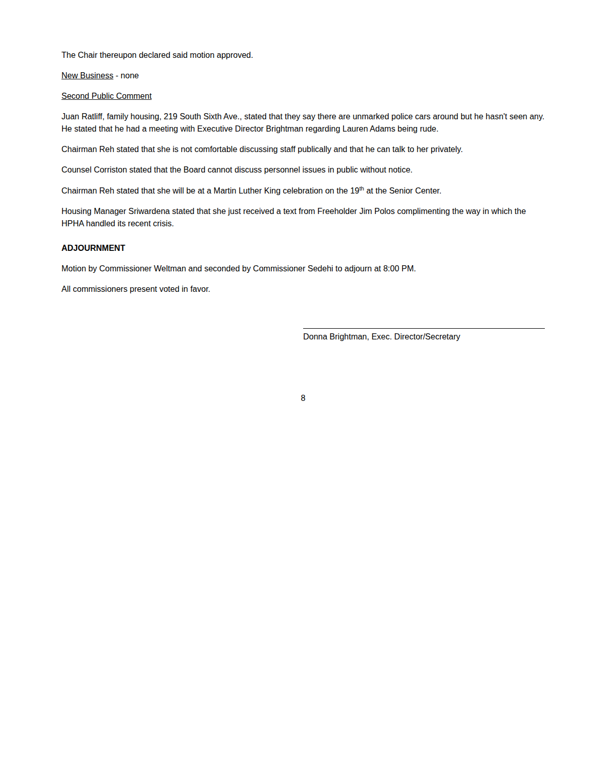The Chair thereupon declared said motion approved.
New Business - none
Second Public Comment
Juan Ratliff, family housing, 219 South Sixth Ave., stated that they say there are unmarked police cars around but he hasn't seen any. He stated that he had a meeting with Executive Director Brightman regarding Lauren Adams being rude.
Chairman Reh stated that she is not comfortable discussing staff publically and that he can talk to her privately.
Counsel Corriston stated that the Board cannot discuss personnel issues in public without notice.
Chairman Reh stated that she will be at a Martin Luther King celebration on the 19th at the Senior Center.
Housing Manager Sriwardena stated that she just received a text from Freeholder Jim Polos complimenting the way in which the HPHA handled its recent crisis.
ADJOURNMENT
Motion by Commissioner Weltman and seconded by Commissioner Sedehi to adjourn at 8:00 PM.
All commissioners present voted in favor.
Donna Brightman, Exec. Director/Secretary
8